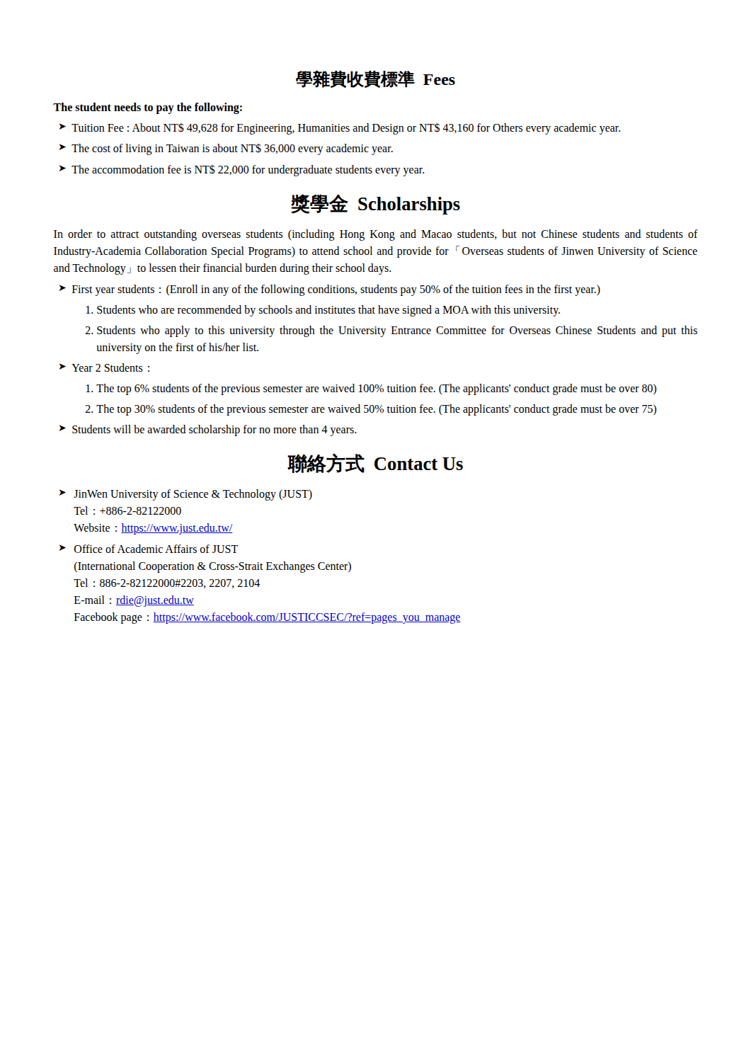學雜費收費標準 Fees
The student needs to pay the following:
Tuition Fee : About NT$ 49,628 for Engineering, Humanities and Design or NT$ 43,160 for Others every academic year.
The cost of living in Taiwan is about NT$ 36,000 every academic year.
The accommodation fee is NT$ 22,000 for undergraduate students every year.
獎學金 Scholarships
In order to attract outstanding overseas students (including Hong Kong and Macao students, but not Chinese students and students of Industry-Academia Collaboration Special Programs) to attend school and provide for「Overseas students of Jinwen University of Science and Technology」to lessen their financial burden during their school days.
First year students：(Enroll in any of the following conditions, students pay 50% of the tuition fees in the first year.)
Students who are recommended by schools and institutes that have signed a MOA with this university.
Students who apply to this university through the University Entrance Committee for Overseas Chinese Students and put this university on the first of his/her list.
Year 2 Students：
The top 6% students of the previous semester are waived 100% tuition fee. (The applicants' conduct grade must be over 80)
The top 30% students of the previous semester are waived 50% tuition fee. (The applicants' conduct grade must be over 75)
Students will be awarded scholarship for no more than 4 years.
聯絡方式 Contact Us
JinWen University of Science & Technology (JUST)
Tel：+886-2-82122000
Website：https://www.just.edu.tw/
Office of Academic Affairs of JUST
(International Cooperation & Cross-Strait Exchanges Center)
Tel：886-2-82122000#2203, 2207, 2104
E-mail：rdie@just.edu.tw
Facebook page：https://www.facebook.com/JUSTICCSEC/?ref=pages_you_manage